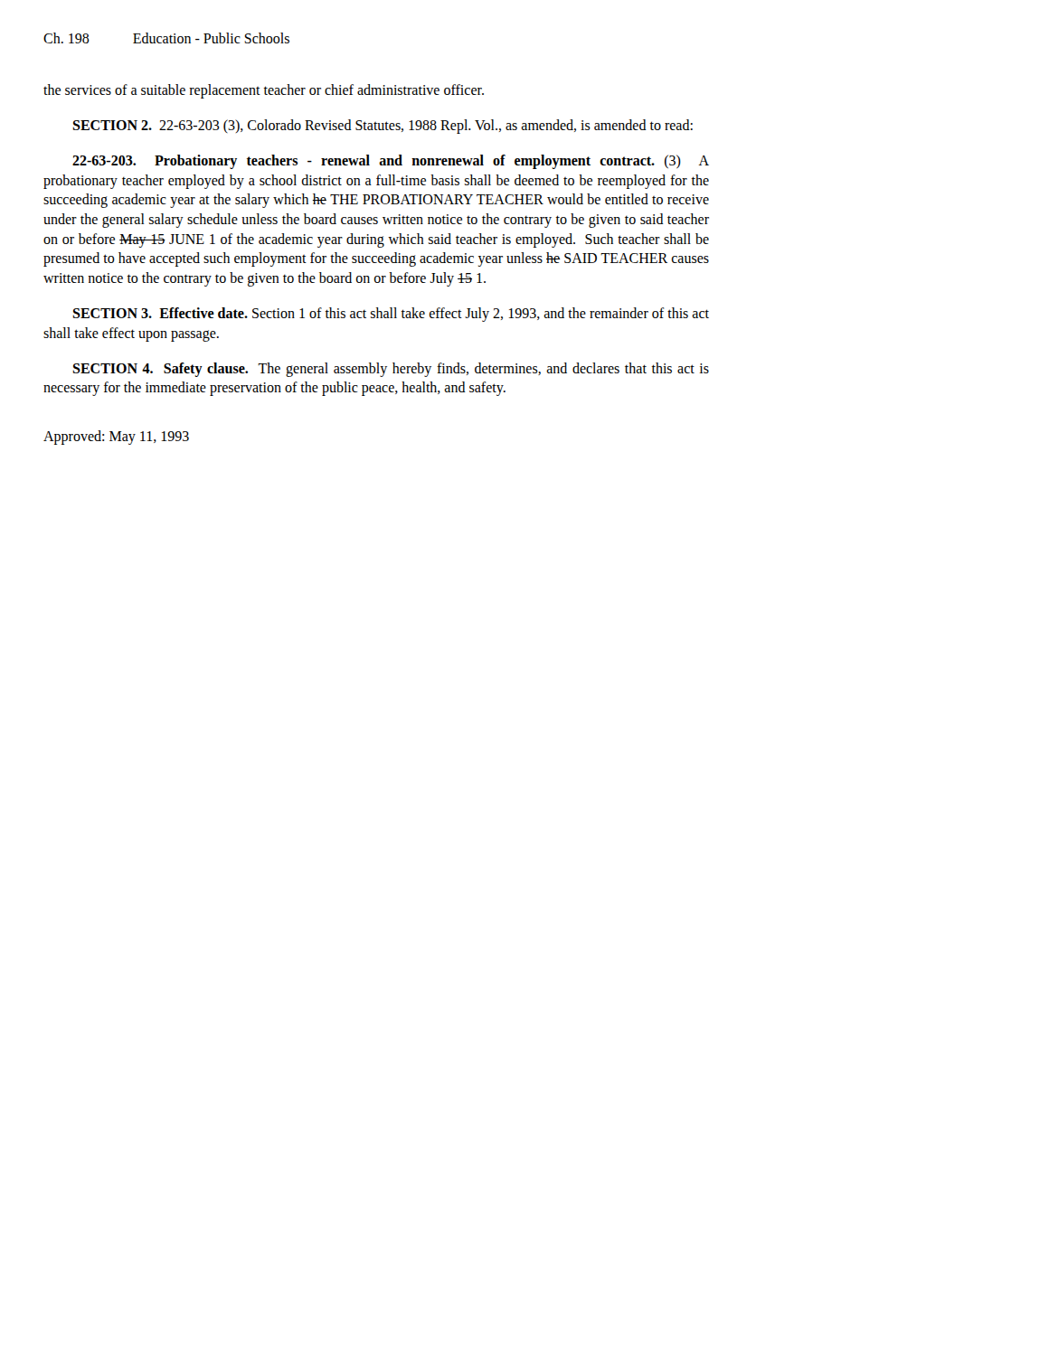Ch. 198 Education - Public Schools
the services of a suitable replacement teacher or chief administrative officer.
SECTION 2. 22-63-203 (3), Colorado Revised Statutes, 1988 Repl. Vol., as amended, is amended to read:
22-63-203. Probationary teachers - renewal and nonrenewal of employment contract. (3) A probationary teacher employed by a school district on a full-time basis shall be deemed to be reemployed for the succeeding academic year at the salary which he THE PROBATIONARY TEACHER would be entitled to receive under the general salary schedule unless the board causes written notice to the contrary to be given to said teacher on or before May 15 JUNE 1 of the academic year during which said teacher is employed. Such teacher shall be presumed to have accepted such employment for the succeeding academic year unless he SAID TEACHER causes written notice to the contrary to be given to the board on or before July 15 1.
SECTION 3. Effective date. Section 1 of this act shall take effect July 2, 1993, and the remainder of this act shall take effect upon passage.
SECTION 4. Safety clause. The general assembly hereby finds, determines, and declares that this act is necessary for the immediate preservation of the public peace, health, and safety.
Approved: May 11, 1993